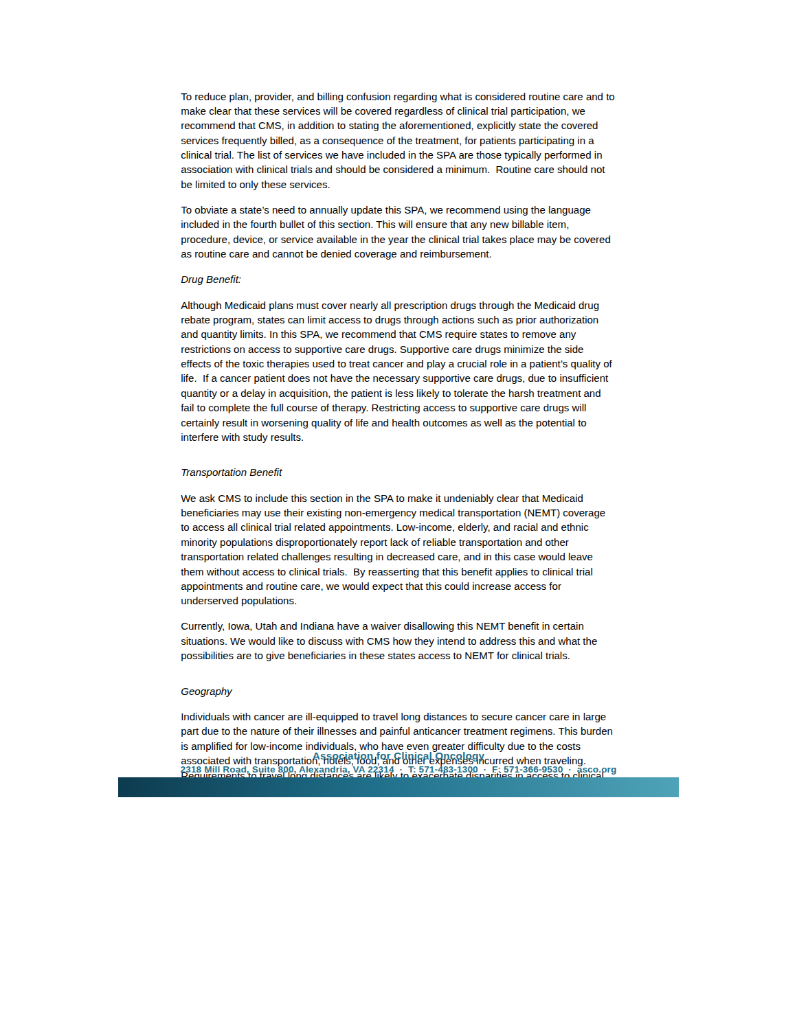To reduce plan, provider, and billing confusion regarding what is considered routine care and to make clear that these services will be covered regardless of clinical trial participation, we recommend that CMS, in addition to stating the aforementioned, explicitly state the covered services frequently billed, as a consequence of the treatment, for patients participating in a clinical trial. The list of services we have included in the SPA are those typically performed in association with clinical trials and should be considered a minimum. Routine care should not be limited to only these services.
To obviate a state’s need to annually update this SPA, we recommend using the language included in the fourth bullet of this section. This will ensure that any new billable item, procedure, device, or service available in the year the clinical trial takes place may be covered as routine care and cannot be denied coverage and reimbursement.
Drug Benefit:
Although Medicaid plans must cover nearly all prescription drugs through the Medicaid drug rebate program, states can limit access to drugs through actions such as prior authorization and quantity limits. In this SPA, we recommend that CMS require states to remove any restrictions on access to supportive care drugs. Supportive care drugs minimize the side effects of the toxic therapies used to treat cancer and play a crucial role in a patient’s quality of life. If a cancer patient does not have the necessary supportive care drugs, due to insufficient quantity or a delay in acquisition, the patient is less likely to tolerate the harsh treatment and fail to complete the full course of therapy. Restricting access to supportive care drugs will certainly result in worsening quality of life and health outcomes as well as the potential to interfere with study results.
Transportation Benefit
We ask CMS to include this section in the SPA to make it undeniably clear that Medicaid beneficiaries may use their existing non-emergency medical transportation (NEMT) coverage to access all clinical trial related appointments. Low-income, elderly, and racial and ethnic minority populations disproportionately report lack of reliable transportation and other transportation related challenges resulting in decreased care, and in this case would leave them without access to clinical trials. By reasserting that this benefit applies to clinical trial appointments and routine care, we would expect that this could increase access for underserved populations.
Currently, Iowa, Utah and Indiana have a waiver disallowing this NEMT benefit in certain situations. We would like to discuss with CMS how they intend to address this and what the possibilities are to give beneficiaries in these states access to NEMT for clinical trials.
Geography
Individuals with cancer are ill-equipped to travel long distances to secure cancer care in large part due to the nature of their illnesses and painful anticancer treatment regimens. This burden is amplified for low-income individuals, who have even greater difficulty due to the costs associated with transportation, hotels, food, and other expenses incurred when traveling. Requirements to travel long distances are likely to exacerbate disparities in access to clinical trials. For this reason, it is imperative that a Medicaid
Association for Clinical Oncology
2318 Mill Road, Suite 800, Alexandria, VA 22314 · T: 571-483-1300 · F: 571-366-9530 · asco.org